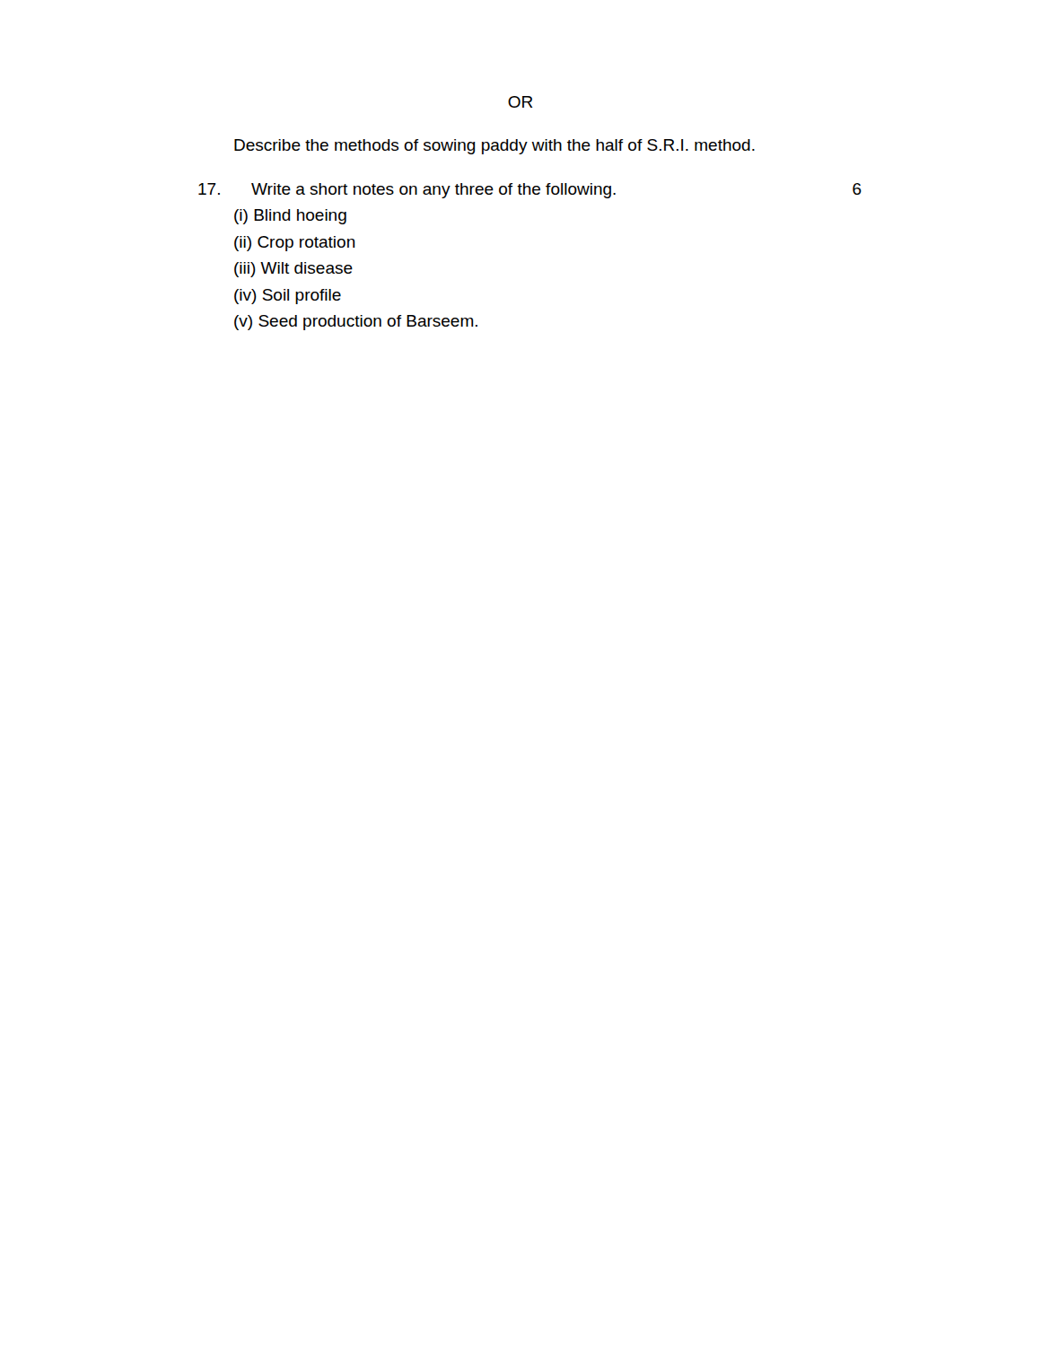OR
Describe the methods of sowing paddy with the half of S.R.I. method.
17.
6 Write a short notes on any three of the following.
(i) Blind hoeing
(ii) Crop rotation
(iii) Wilt disease
(iv) Soil profile
(v) Seed production of Barseem.